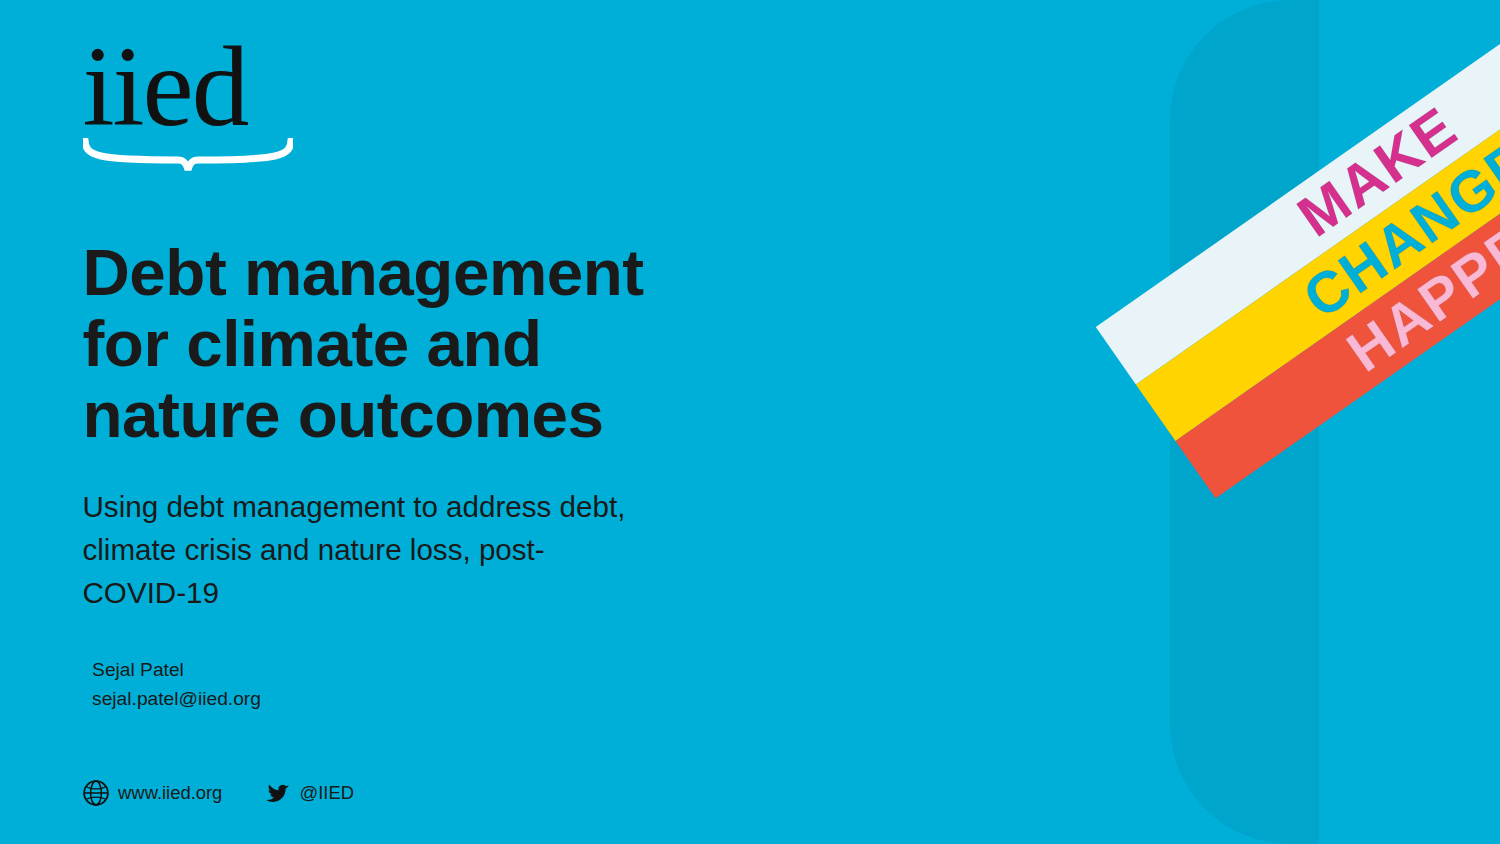MAKE CHANGE HAPPEN
iied
Debt management for climate and nature outcomes
Using debt management to address debt, climate crisis and nature loss, post-COVID-19
Sejal Patel
sejal.patel@iied.org
www.iied.org
@IIED